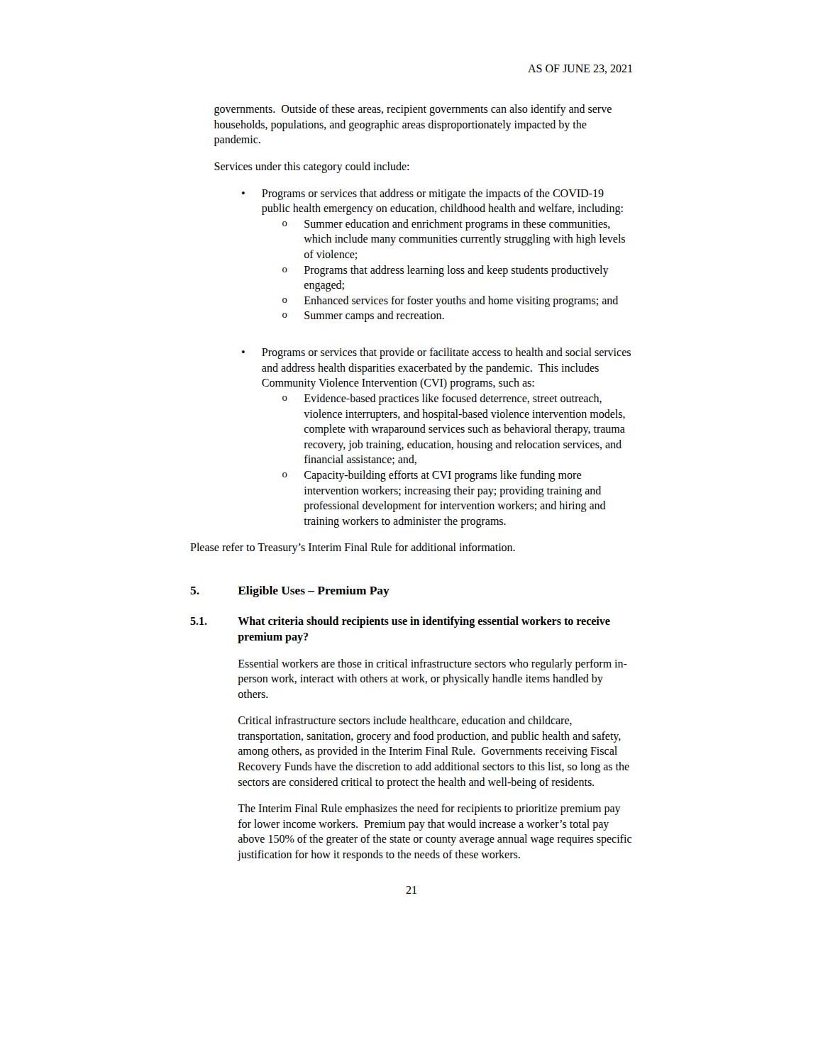AS OF JUNE 23, 2021
governments. Outside of these areas, recipient governments can also identify and serve households, populations, and geographic areas disproportionately impacted by the pandemic.
Services under this category could include:
Programs or services that address or mitigate the impacts of the COVID-19 public health emergency on education, childhood health and welfare, including:
Summer education and enrichment programs in these communities, which include many communities currently struggling with high levels of violence;
Programs that address learning loss and keep students productively engaged;
Enhanced services for foster youths and home visiting programs; and
Summer camps and recreation.
Programs or services that provide or facilitate access to health and social services and address health disparities exacerbated by the pandemic. This includes Community Violence Intervention (CVI) programs, such as:
Evidence-based practices like focused deterrence, street outreach, violence interrupters, and hospital-based violence intervention models, complete with wraparound services such as behavioral therapy, trauma recovery, job training, education, housing and relocation services, and financial assistance; and,
Capacity-building efforts at CVI programs like funding more intervention workers; increasing their pay; providing training and professional development for intervention workers; and hiring and training workers to administer the programs.
Please refer to Treasury’s Interim Final Rule for additional information.
5. Eligible Uses – Premium Pay
5.1. What criteria should recipients use in identifying essential workers to receive premium pay?
Essential workers are those in critical infrastructure sectors who regularly perform in-person work, interact with others at work, or physically handle items handled by others.
Critical infrastructure sectors include healthcare, education and childcare, transportation, sanitation, grocery and food production, and public health and safety, among others, as provided in the Interim Final Rule. Governments receiving Fiscal Recovery Funds have the discretion to add additional sectors to this list, so long as the sectors are considered critical to protect the health and well-being of residents.
The Interim Final Rule emphasizes the need for recipients to prioritize premium pay for lower income workers. Premium pay that would increase a worker’s total pay above 150% of the greater of the state or county average annual wage requires specific justification for how it responds to the needs of these workers.
21